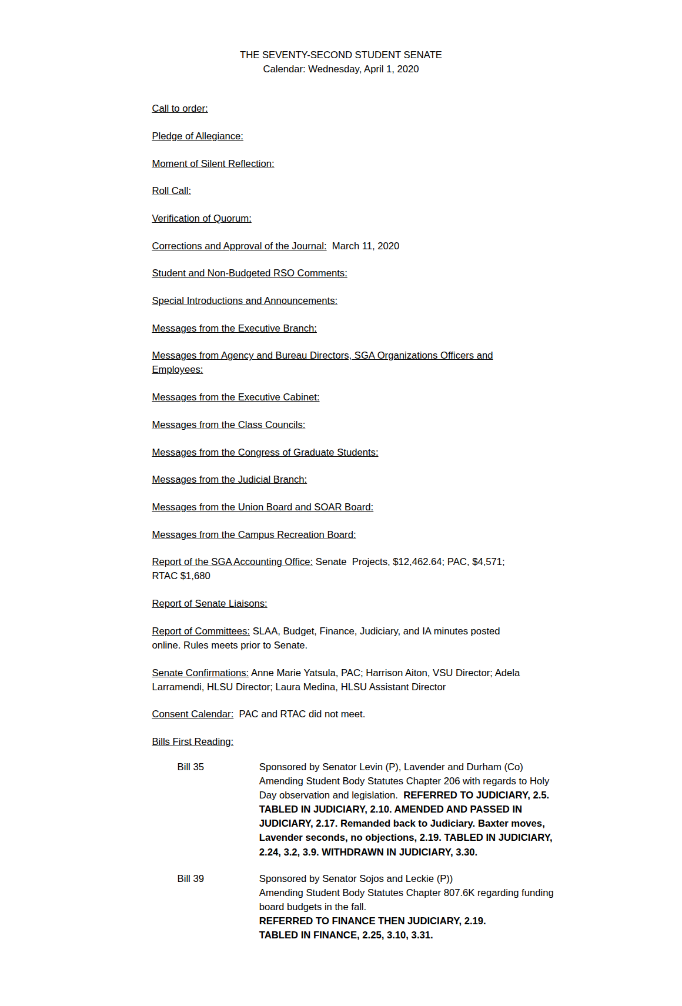THE SEVENTY-SECOND STUDENT SENATE Calendar: Wednesday, April 1, 2020
Call to order:
Pledge of Allegiance:
Moment of Silent Reflection:
Roll Call:
Verification of Quorum:
Corrections and Approval of the Journal: March 11, 2020
Student and Non-Budgeted RSO Comments:
Special Introductions and Announcements:
Messages from the Executive Branch:
Messages from Agency and Bureau Directors, SGA Organizations Officers and Employees:
Messages from the Executive Cabinet:
Messages from the Class Councils:
Messages from the Congress of Graduate Students:
Messages from the Judicial Branch:
Messages from the Union Board and SOAR Board:
Messages from the Campus Recreation Board:
Report of the SGA Accounting Office: Senate Projects, $12,462.64; PAC, $4,571; RTAC $1,680
Report of Senate Liaisons:
Report of Committees: SLAA, Budget, Finance, Judiciary, and IA minutes posted online. Rules meets prior to Senate.
Senate Confirmations: Anne Marie Yatsula, PAC; Harrison Aiton, VSU Director; Adela Larramendi, HLSU Director; Laura Medina, HLSU Assistant Director
Consent Calendar: PAC and RTAC did not meet.
Bills First Reading:
| Bill 35 | Sponsored by Senator Levin (P), Lavender and Durham (Co) Amending Student Body Statutes Chapter 206 with regards to Holy Day observation and legislation. REFERRED TO JUDICIARY, 2.5. TABLED IN JUDICIARY, 2.10. AMENDED AND PASSED IN JUDICIARY, 2.17. Remanded back to Judiciary. Baxter moves, Lavender seconds, no objections, 2.19. TABLED IN JUDICIARY, 2.24, 3.2, 3.9. WITHDRAWN IN JUDICIARY, 3.30. |
| Bill 39 | Sponsored by Senator Sojos and Leckie (P)) Amending Student Body Statutes Chapter 807.6K regarding funding board budgets in the fall. REFERRED TO FINANCE THEN JUDICIARY, 2.19. TABLED IN FINANCE, 2.25, 3.10, 3.31. |